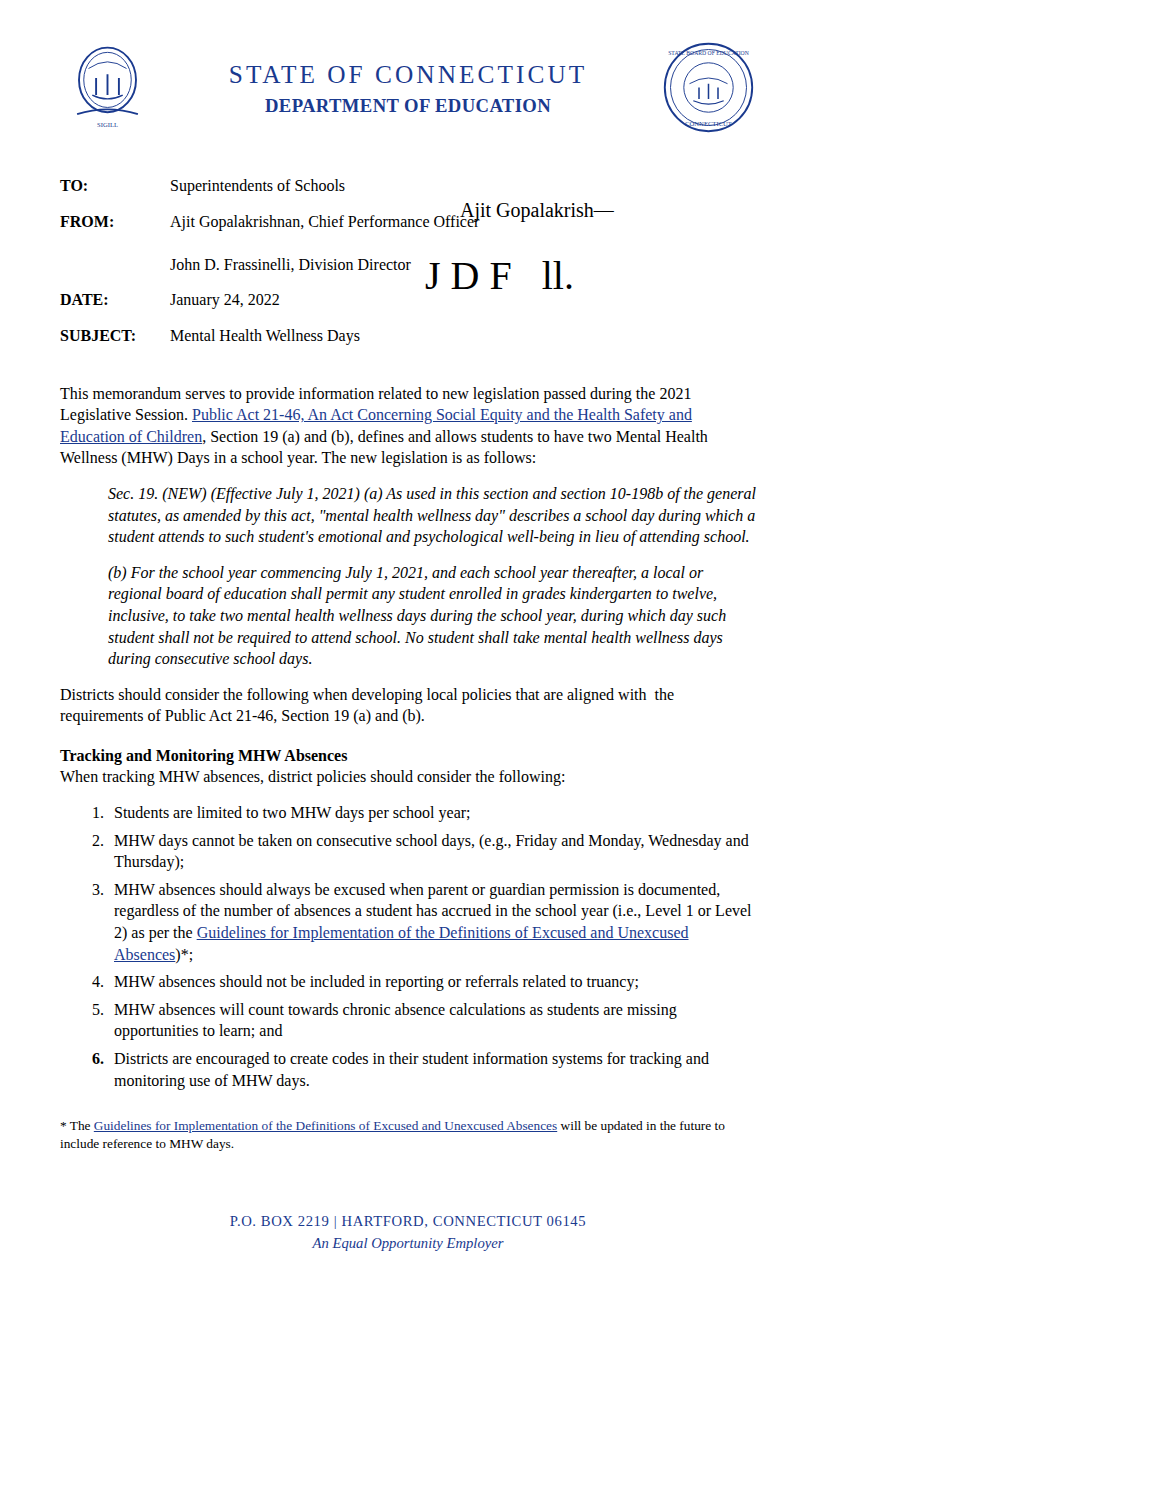STATE OF CONNECTICUT
DEPARTMENT OF EDUCATION
| TO: | Superintendents of Schools |
| FROM: | Ajit Gopalakrishnan, Chief Performance Officer Ajit Gopalakrish— John D. Frassinelli, Division Director J D F ll. |
| DATE: | January 24, 2022 |
| SUBJECT: | Mental Health Wellness Days |
This memorandum serves to provide information related to new legislation passed during the 2021 Legislative Session. Public Act 21-46, An Act Concerning Social Equity and the Health Safety and Education of Children, Section 19 (a) and (b), defines and allows students to have two Mental Health Wellness (MHW) Days in a school year. The new legislation is as follows:
Sec. 19. (NEW) (Effective July 1, 2021) (a) As used in this section and section 10-198b of the general statutes, as amended by this act, "mental health wellness day" describes a school day during which a student attends to such student's emotional and psychological well-being in lieu of attending school.
(b) For the school year commencing July 1, 2021, and each school year thereafter, a local or regional board of education shall permit any student enrolled in grades kindergarten to twelve, inclusive, to take two mental health wellness days during the school year, during which day such student shall not be required to attend school. No student shall take mental health wellness days during consecutive school days.
Districts should consider the following when developing local policies that are aligned with the requirements of Public Act 21-46, Section 19 (a) and (b).
Tracking and Monitoring MHW Absences
When tracking MHW absences, district policies should consider the following:
Students are limited to two MHW days per school year;
MHW days cannot be taken on consecutive school days, (e.g., Friday and Monday, Wednesday and Thursday);
MHW absences should always be excused when parent or guardian permission is documented, regardless of the number of absences a student has accrued in the school year (i.e., Level 1 or Level 2) as per the Guidelines for Implementation of the Definitions of Excused and Unexcused Absences)*;
MHW absences should not be included in reporting or referrals related to truancy;
MHW absences will count towards chronic absence calculations as students are missing opportunities to learn; and
Districts are encouraged to create codes in their student information systems for tracking and monitoring use of MHW days.
* The Guidelines for Implementation of the Definitions of Excused and Unexcused Absences will be updated in the future to include reference to MHW days.
P.O. BOX 2219 | HARTFORD, CONNECTICUT 06145
An Equal Opportunity Employer